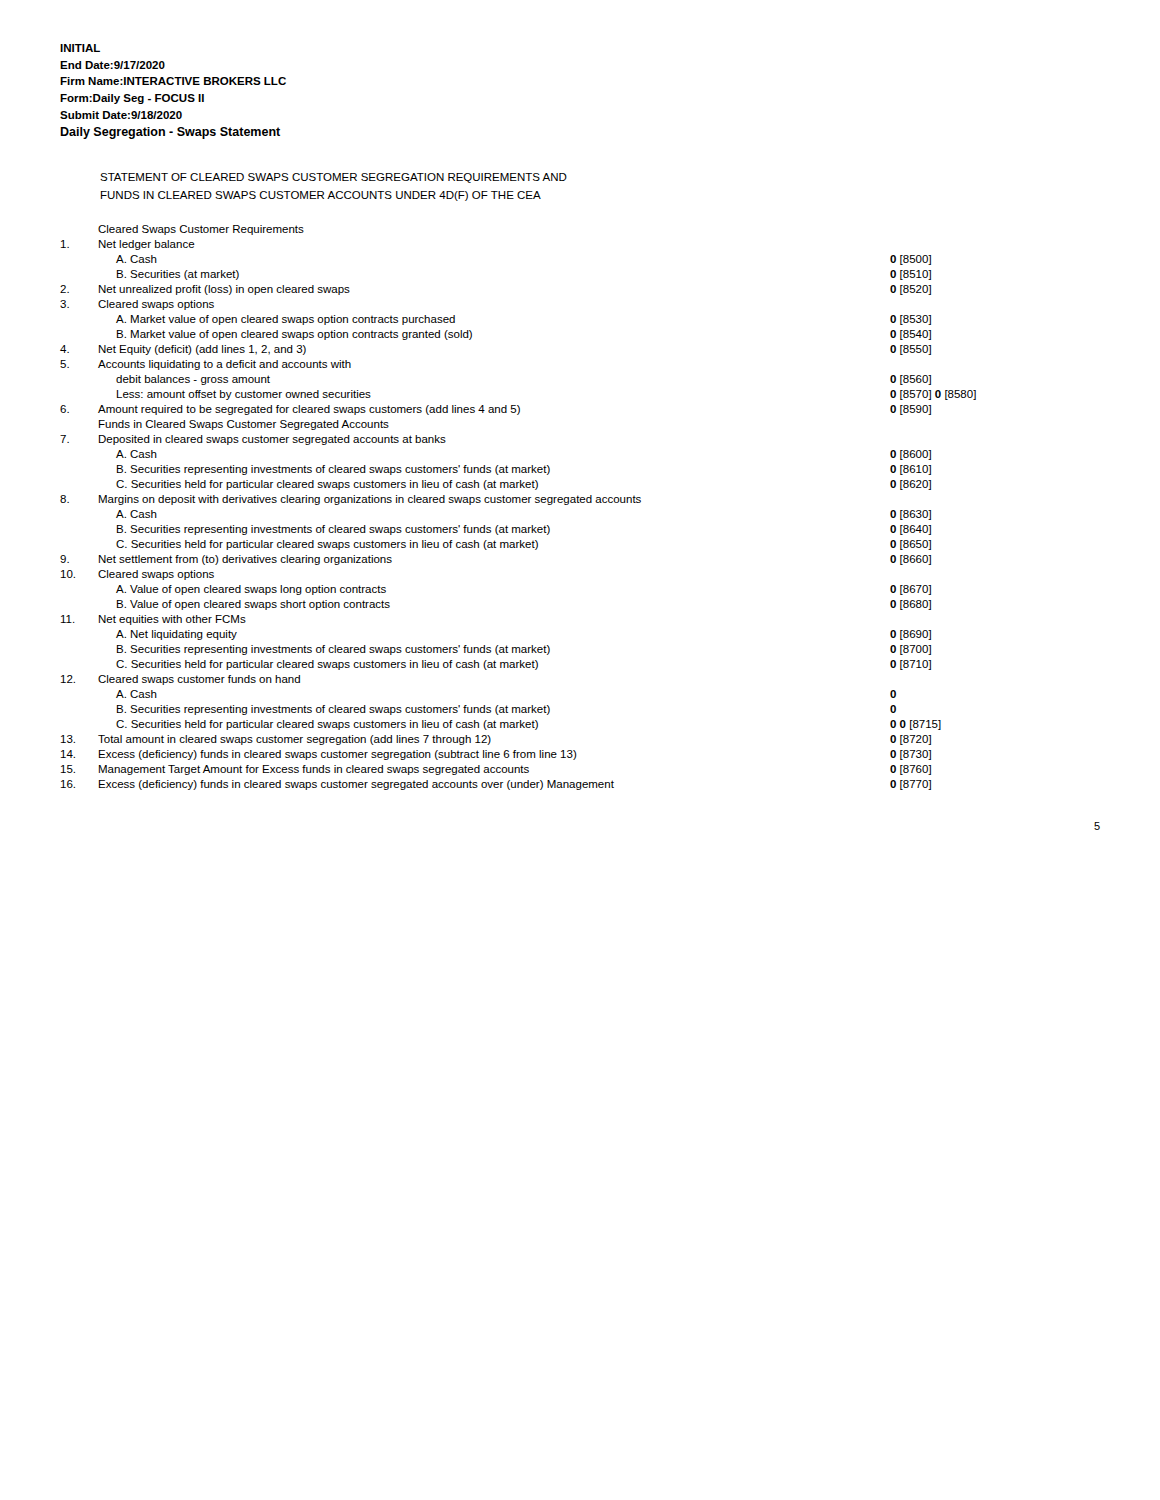INITIAL
End Date:9/17/2020
Firm Name:INTERACTIVE BROKERS LLC
Form:Daily Seg - FOCUS II
Submit Date:9/18/2020
Daily Segregation - Swaps Statement
STATEMENT OF CLEARED SWAPS CUSTOMER SEGREGATION REQUIREMENTS AND
FUNDS IN CLEARED SWAPS CUSTOMER ACCOUNTS UNDER 4D(F) OF THE CEA
| | Cleared Swaps Customer Requirements | |
| 1. | Net ledger balance | |
| | A. Cash | 0 [8500] |
| | B. Securities (at market) | 0 [8510] |
| 2. | Net unrealized profit (loss) in open cleared swaps | 0 [8520] |
| 3. | Cleared swaps options | |
| | A. Market value of open cleared swaps option contracts purchased | 0 [8530] |
| | B. Market value of open cleared swaps option contracts granted (sold) | 0 [8540] |
| 4. | Net Equity (deficit) (add lines 1, 2, and 3) | 0 [8550] |
| 5. | Accounts liquidating to a deficit and accounts with | |
| | debit balances - gross amount | 0 [8560] |
| | Less: amount offset by customer owned securities | 0 [8570] 0 [8580] |
| 6. | Amount required to be segregated for cleared swaps customers (add lines 4 and 5) | 0 [8590] |
| | Funds in Cleared Swaps Customer Segregated Accounts | |
| 7. | Deposited in cleared swaps customer segregated accounts at banks | |
| | A. Cash | 0 [8600] |
| | B. Securities representing investments of cleared swaps customers' funds (at market) | 0 [8610] |
| | C. Securities held for particular cleared swaps customers in lieu of cash (at market) | 0 [8620] |
| 8. | Margins on deposit with derivatives clearing organizations in cleared swaps customer segregated accounts | |
| | A. Cash | 0 [8630] |
| | B. Securities representing investments of cleared swaps customers' funds (at market) | 0 [8640] |
| | C. Securities held for particular cleared swaps customers in lieu of cash (at market) | 0 [8650] |
| 9. | Net settlement from (to) derivatives clearing organizations | 0 [8660] |
| 10. | Cleared swaps options | |
| | A. Value of open cleared swaps long option contracts | 0 [8670] |
| | B. Value of open cleared swaps short option contracts | 0 [8680] |
| 11. | Net equities with other FCMs | |
| | A. Net liquidating equity | 0 [8690] |
| | B. Securities representing investments of cleared swaps customers' funds (at market) | 0 [8700] |
| | C. Securities held for particular cleared swaps customers in lieu of cash (at market) | 0 [8710] |
| 12. | Cleared swaps customer funds on hand | |
| | A. Cash | 0 |
| | B. Securities representing investments of cleared swaps customers' funds (at market) | 0 |
| | C. Securities held for particular cleared swaps customers in lieu of cash (at market) | 0 0 [8715] |
| 13. | Total amount in cleared swaps customer segregation (add lines 7 through 12) | 0 [8720] |
| 14. | Excess (deficiency) funds in cleared swaps customer segregation (subtract line 6 from line 13) | 0 [8730] |
| 15. | Management Target Amount for Excess funds in cleared swaps segregated accounts | 0 [8760] |
| 16. | Excess (deficiency) funds in cleared swaps customer segregated accounts over (under) Management | 0 [8770] |
5